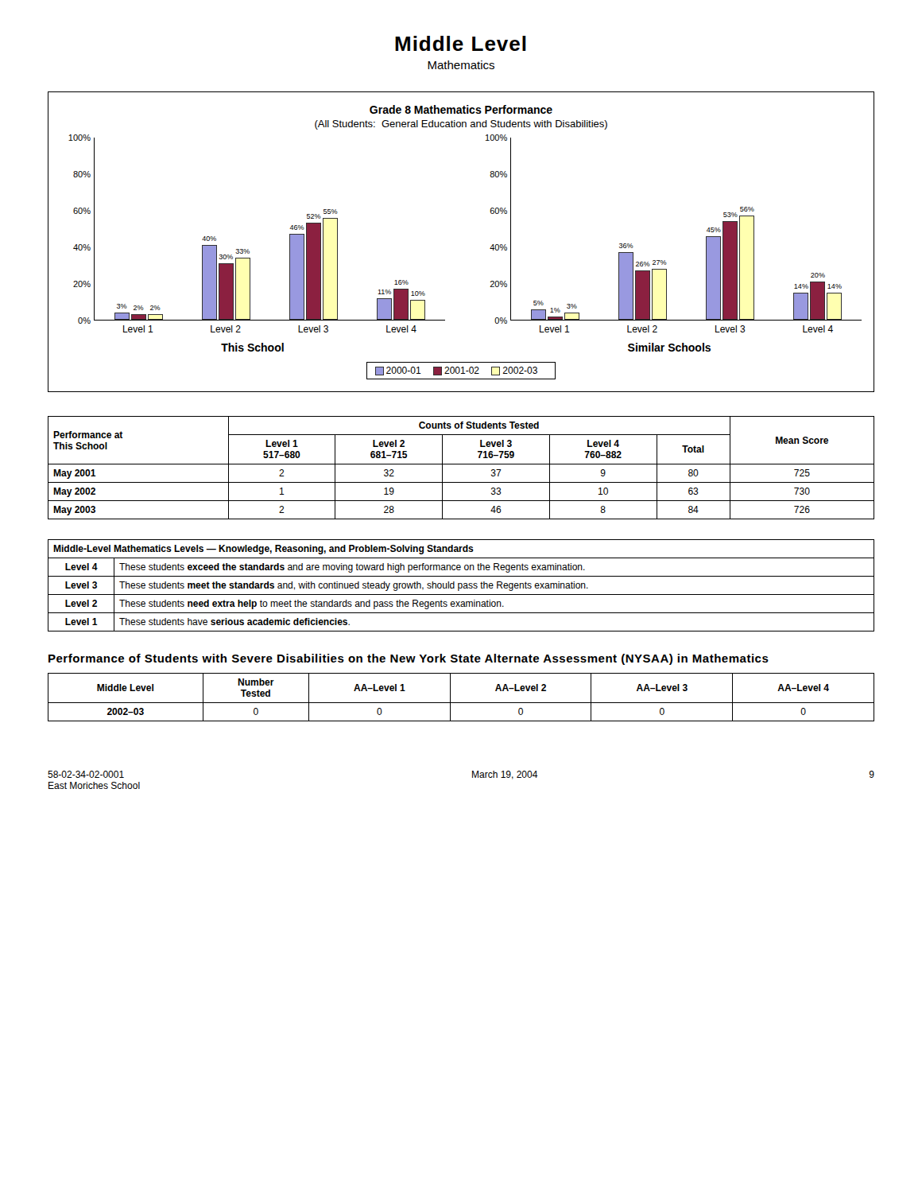Middle Level
Mathematics
Grade 8 Mathematics Performance
(All Students: General Education and Students with Disabilities)
100% 80% 60% 40% 20% 0%
3%
2%
2%
40%
30%
33%
46%
52%
55%
11%
16%
10%
Level 1
Level 2
Level 3
Level 4
This School
100% 80% 60% 40% 20% 0%
5%
1%
3%
36%
26%
27%
45%
53%
56%
14%
20%
14%
Level 1
Level 2
Level 3
Level 4
Similar Schools
2000-01 2001-02 2002-03
| Performance at This School | Counts of Students Tested | Mean Score |
| --- | --- | --- |
| Level 1 517–680 | Level 2 681–715 | Level 3 716–759 | Level 4 760–882 | Total |
| May 2001 | 2 | 32 | 37 | 9 | 80 | 725 |
| May 2002 | 1 | 19 | 33 | 10 | 63 | 730 |
| May 2003 | 2 | 28 | 46 | 8 | 84 | 726 |
| Middle-Level Mathematics Levels — Knowledge, Reasoning, and Problem-Solving Standards |
| --- |
| Level 4 | These students exceed the standards and are moving toward high performance on the Regents examination. |
| Level 3 | These students meet the standards and, with continued steady growth, should pass the Regents examination. |
| Level 2 | These students need extra help to meet the standards and pass the Regents examination. |
| Level 1 | These students have serious academic deficiencies . |
Performance of Students with Severe Disabilities on the New York State Alternate Assessment (NYSAA) in Mathematics
| Middle Level | Number Tested | AA–Level 1 | AA–Level 2 | AA–Level 3 | AA–Level 4 |
| --- | --- | --- | --- | --- | --- |
| 2002–03 | 0 | 0 | 0 | 0 | 0 |
58-02-34-02-0001
East Moriches School
March 19, 2004
9